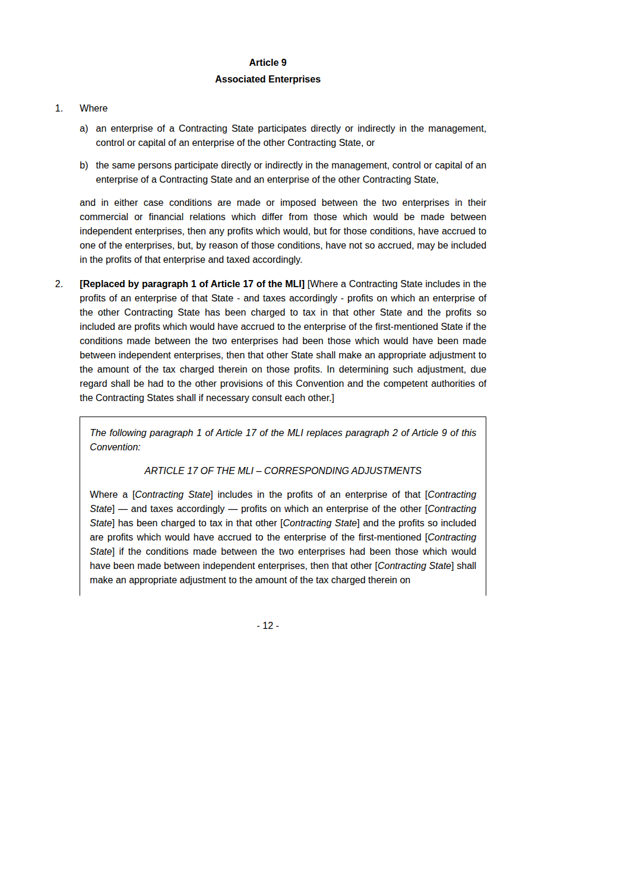Article 9
Associated Enterprises
Where
an enterprise of a Contracting State participates directly or indirectly in the management, control or capital of an enterprise of the other Contracting State, or
the same persons participate directly or indirectly in the management, control or capital of an enterprise of a Contracting State and an enterprise of the other Contracting State,
and in either case conditions are made or imposed between the two enterprises in their commercial or financial relations which differ from those which would be made between independent enterprises, then any profits which would, but for those conditions, have accrued to one of the enterprises, but, by reason of those conditions, have not so accrued, may be included in the profits of that enterprise and taxed accordingly.
[Replaced by paragraph 1 of Article 17 of the MLI] [Where a Contracting State includes in the profits of an enterprise of that State - and taxes accordingly - profits on which an enterprise of the other Contracting State has been charged to tax in that other State and the profits so included are profits which would have accrued to the enterprise of the first-mentioned State if the conditions made between the two enterprises had been those which would have been made between independent enterprises, then that other State shall make an appropriate adjustment to the amount of the tax charged therein on those profits. In determining such adjustment, due regard shall be had to the other provisions of this Convention and the competent authorities of the Contracting States shall if necessary consult each other.]
The following paragraph 1 of Article 17 of the MLI replaces paragraph 2 of Article 9 of this Convention:
ARTICLE 17 OF THE MLI – CORRESPONDING ADJUSTMENTS
Where a [Contracting State] includes in the profits of an enterprise of that [Contracting State] — and taxes accordingly — profits on which an enterprise of the other [Contracting State] has been charged to tax in that other [Contracting State] and the profits so included are profits which would have accrued to the enterprise of the first-mentioned [Contracting State] if the conditions made between the two enterprises had been those which would have been made between independent enterprises, then that other [Contracting State] shall make an appropriate adjustment to the amount of the tax charged therein on
- 12 -